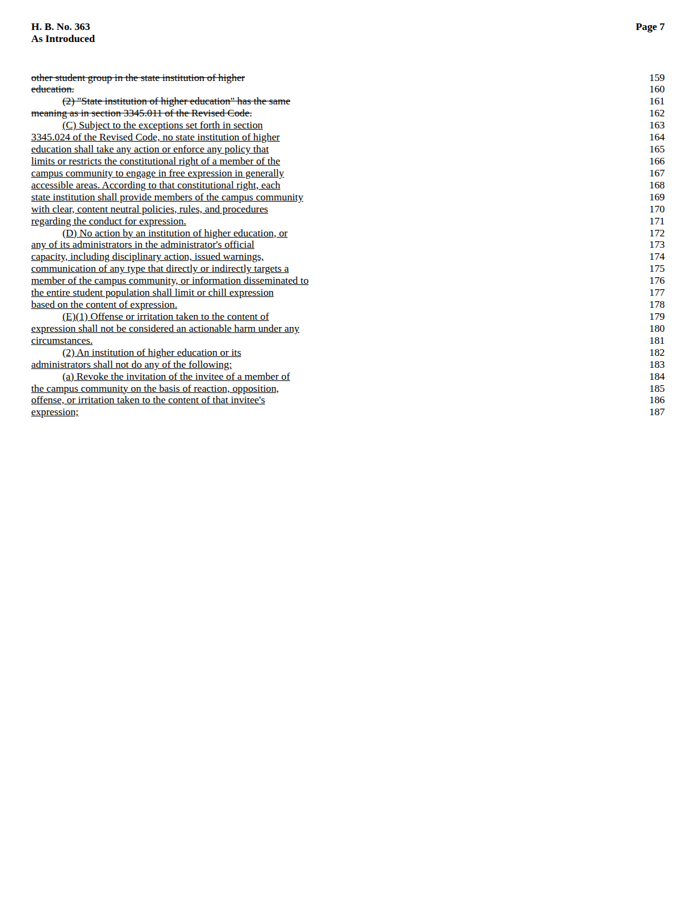H. B. No. 363
As Introduced
Page 7
| other student group in the state institution of higher | 159 |
| education. | 160 |
| (2) "State institution of higher education" has the same | 161 |
| meaning as in section 3345.011 of the Revised Code. | 162 |
| (C) Subject to the exceptions set forth in section | 163 |
| 3345.024 of the Revised Code, no state institution of higher | 164 |
| education shall take any action or enforce any policy that | 165 |
| limits or restricts the constitutional right of a member of the | 166 |
| campus community to engage in free expression in generally | 167 |
| accessible areas. According to that constitutional right, each | 168 |
| state institution shall provide members of the campus community | 169 |
| with clear, content neutral policies, rules, and procedures | 170 |
| regarding the conduct for expression. | 171 |
| (D) No action by an institution of higher education, or | 172 |
| any of its administrators in the administrator's official | 173 |
| capacity, including disciplinary action, issued warnings, | 174 |
| communication of any type that directly or indirectly targets a | 175 |
| member of the campus community, or information disseminated to | 176 |
| the entire student population shall limit or chill expression | 177 |
| based on the content of expression. | 178 |
| (E)(1) Offense or irritation taken to the content of | 179 |
| expression shall not be considered an actionable harm under any | 180 |
| circumstances. | 181 |
| (2) An institution of higher education or its | 182 |
| administrators shall not do any of the following: | 183 |
| (a) Revoke the invitation of the invitee of a member of | 184 |
| the campus community on the basis of reaction, opposition, | 185 |
| offense, or irritation taken to the content of that invitee's | 186 |
| expression; | 187 |